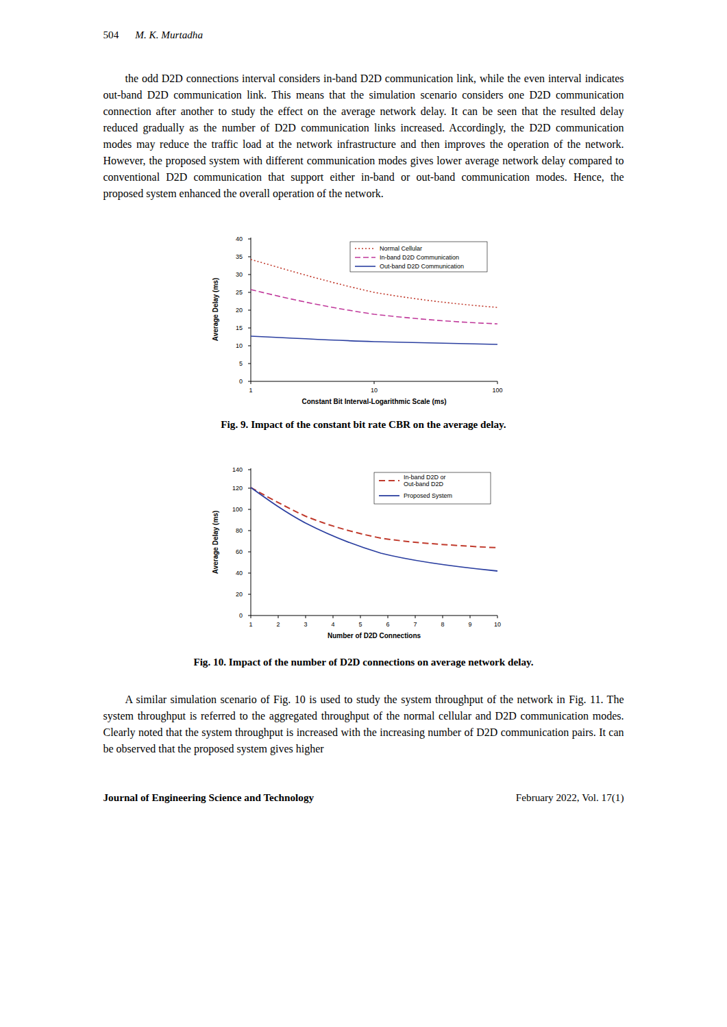504 M. K. Murtadha
the odd D2D connections interval considers in-band D2D communication link, while the even interval indicates out-band D2D communication link. This means that the simulation scenario considers one D2D communication connection after another to study the effect on the average network delay. It can be seen that the resulted delay reduced gradually as the number of D2D communication links increased. Accordingly, the D2D communication modes may reduce the traffic load at the network infrastructure and then improves the operation of the network. However, the proposed system with different communication modes gives lower average network delay compared to conventional D2D communication that support either in-band or out-band communication modes. Hence, the proposed system enhanced the overall operation of the network.
0 5 10 15 20 25 30 35 40 1 10 100 Constant Bit Interval-Logarithmic Scale (ms) Average Delay (ms) Normal Cellular In-band D2D Communication Out-band D2D Communication
Fig. 9. Impact of the constant bit rate CBR on the average delay.
0 20 40 60 80 100 120 140 1 2 3 4 5 6 7 8 9 10 Number of D2D Connections Average Delay (ms) In-band D2D or Out-band D2D Proposed System
Fig. 10. Impact of the number of D2D connections on average network delay.
A similar simulation scenario of Fig. 10 is used to study the system throughput of the network in Fig. 11. The system throughput is referred to the aggregated throughput of the normal cellular and D2D communication modes. Clearly noted that the system throughput is increased with the increasing number of D2D communication pairs. It can be observed that the proposed system gives higher
Journal of Engineering Science and Technology February 2022, Vol. 17(1)